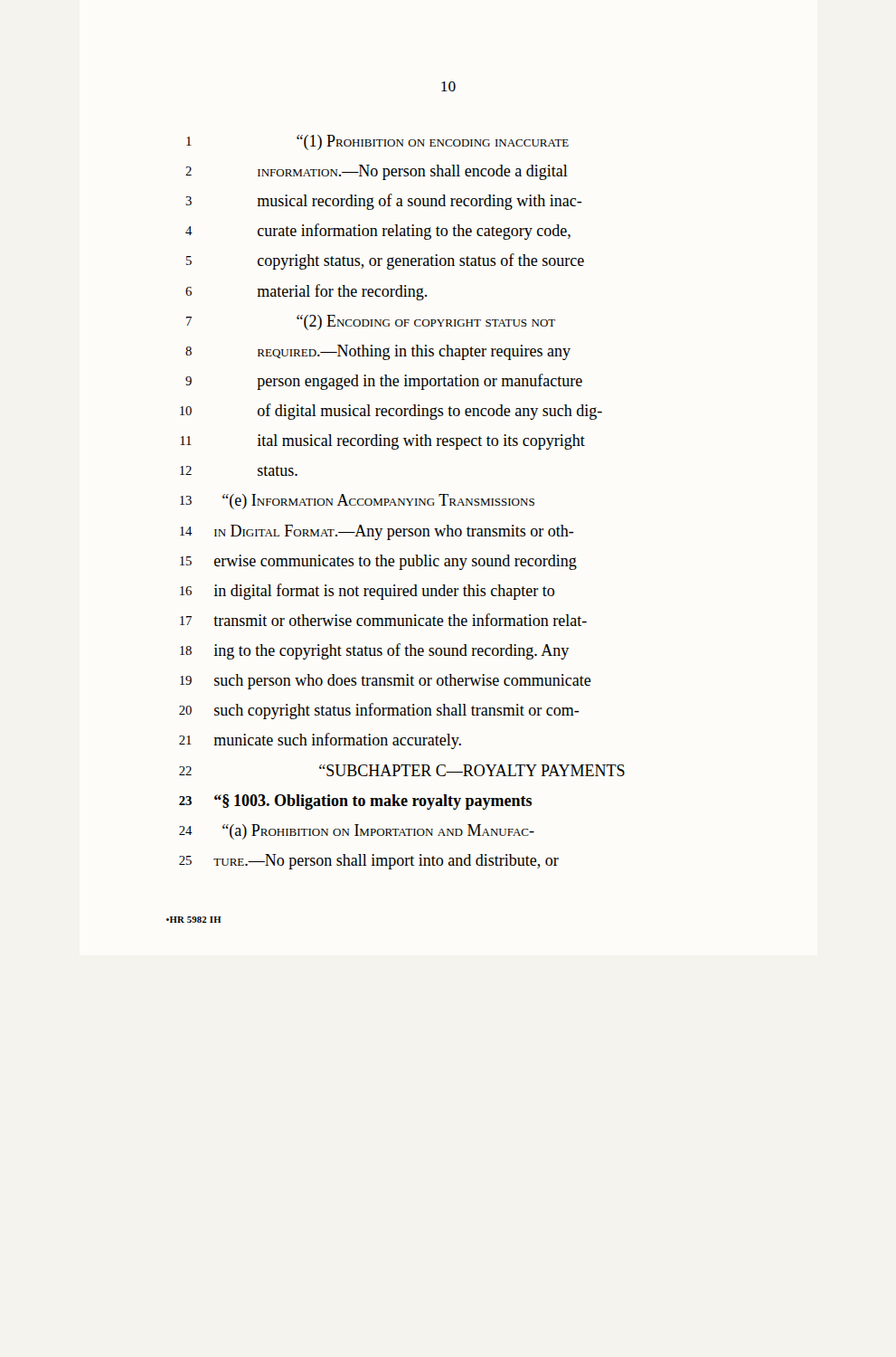10
“(1) Prohibition on encoding inaccurate
information.—No person shall encode a digital
musical recording of a sound recording with inac-
curate information relating to the category code,
copyright status, or generation status of the source
material for the recording.
“(2) Encoding of copyright status not
required.—Nothing in this chapter requires any
person engaged in the importation or manufacture
of digital musical recordings to encode any such dig-
ital musical recording with respect to its copyright
status.
“(e) Information Accompanying Transmissions
in Digital Format.—Any person who transmits or oth-
erwise communicates to the public any sound recording
in digital format is not required under this chapter to
transmit or otherwise communicate the information relat-
ing to the copyright status of the sound recording. Any
such person who does transmit or otherwise communicate
such copyright status information shall transmit or com-
municate such information accurately.
“SUBCHAPTER C—ROYALTY PAYMENTS
“§ 1003. Obligation to make royalty payments
“(a) Prohibition on Importation and Manufac-
ture.—No person shall import into and distribute, or
•HR 5982 IH